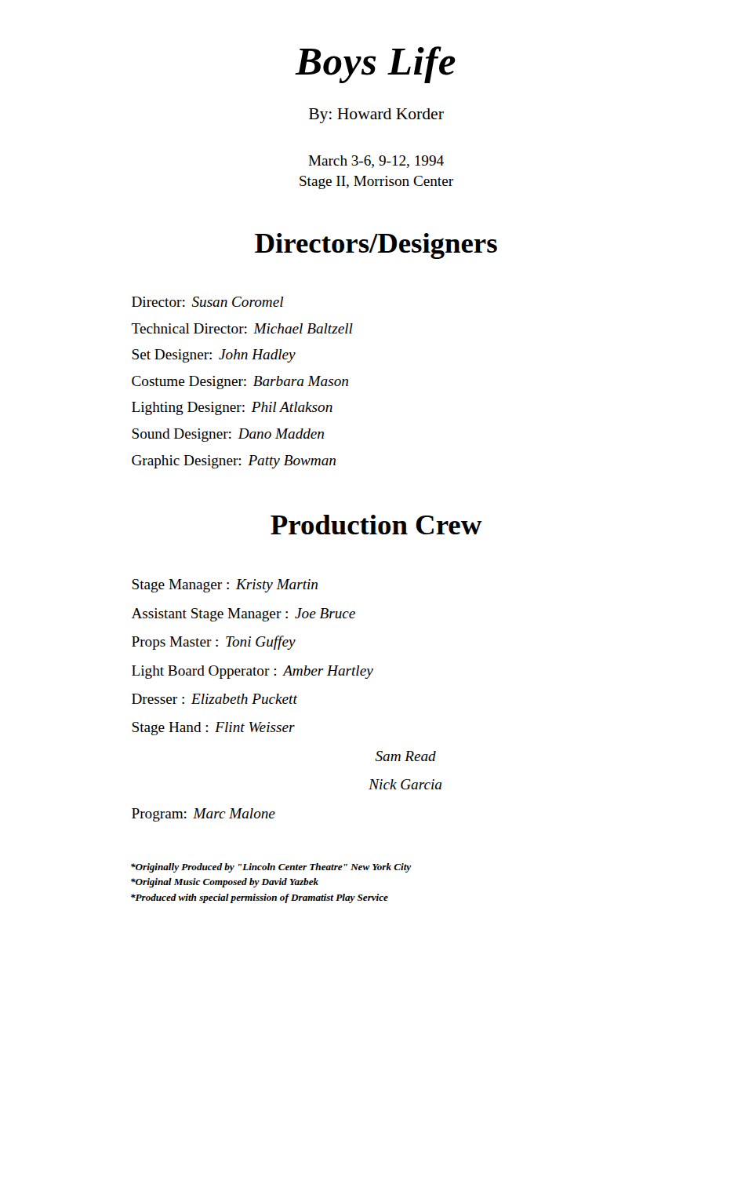Boys Life
By: Howard Korder
March 3-6, 9-12, 1994
Stage II, Morrison Center
Directors/Designers
Director: Susan Coromel
Technical Director: Michael Baltzell
Set Designer: John Hadley
Costume Designer: Barbara Mason
Lighting Designer: Phil Atlakson
Sound Designer: Dano Madden
Graphic Designer: Patty Bowman
Production Crew
Stage Manager : Kristy Martin
Assistant Stage Manager : Joe Bruce
Props Master : Toni Guffey
Light Board Opperator : Amber Hartley
Dresser : Elizabeth Puckett
Stage Hand : Flint Weisser Sam Read Nick Garcia
Program: Marc Malone
*Originally Produced by "Lincoln Center Theatre" New York City
*Original Music Composed by David Yazbek
*Produced with special permission of Dramatist Play Service